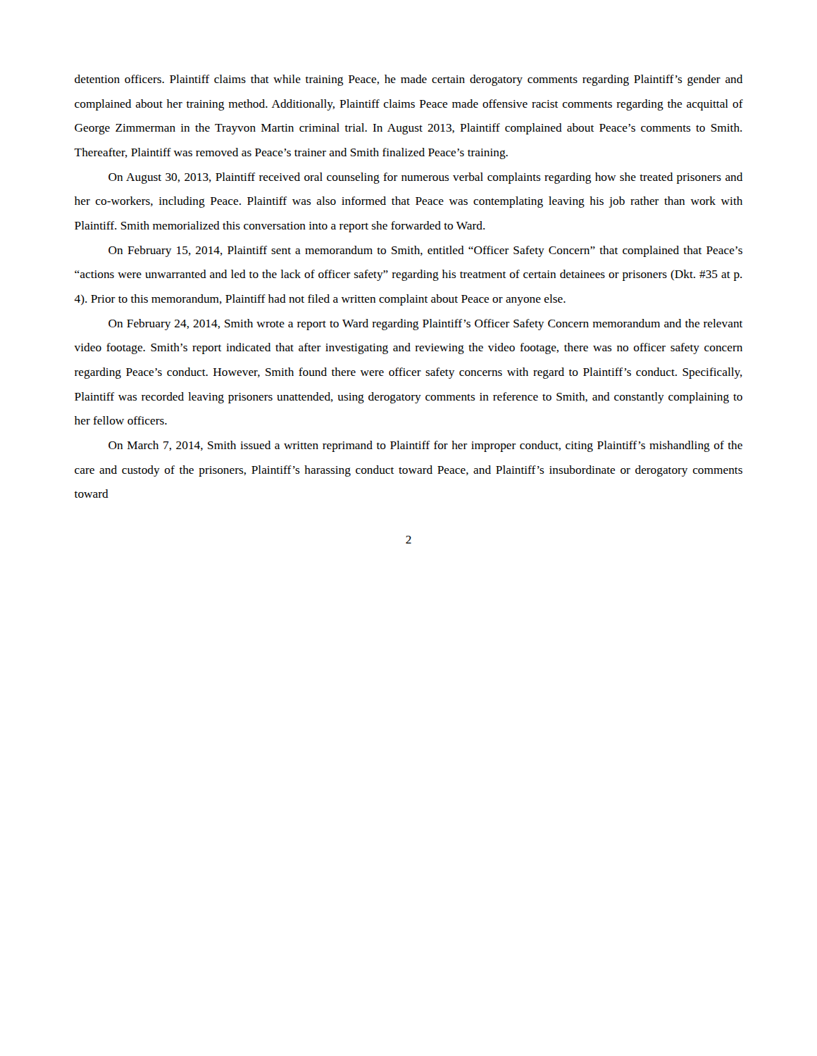detention officers. Plaintiff claims that while training Peace, he made certain derogatory comments regarding Plaintiff’s gender and complained about her training method. Additionally, Plaintiff claims Peace made offensive racist comments regarding the acquittal of George Zimmerman in the Trayvon Martin criminal trial. In August 2013, Plaintiff complained about Peace’s comments to Smith. Thereafter, Plaintiff was removed as Peace’s trainer and Smith finalized Peace’s training.
On August 30, 2013, Plaintiff received oral counseling for numerous verbal complaints regarding how she treated prisoners and her co-workers, including Peace. Plaintiff was also informed that Peace was contemplating leaving his job rather than work with Plaintiff. Smith memorialized this conversation into a report she forwarded to Ward.
On February 15, 2014, Plaintiff sent a memorandum to Smith, entitled “Officer Safety Concern” that complained that Peace’s “actions were unwarranted and led to the lack of officer safety” regarding his treatment of certain detainees or prisoners (Dkt. #35 at p. 4). Prior to this memorandum, Plaintiff had not filed a written complaint about Peace or anyone else.
On February 24, 2014, Smith wrote a report to Ward regarding Plaintiff’s Officer Safety Concern memorandum and the relevant video footage. Smith’s report indicated that after investigating and reviewing the video footage, there was no officer safety concern regarding Peace’s conduct. However, Smith found there were officer safety concerns with regard to Plaintiff’s conduct. Specifically, Plaintiff was recorded leaving prisoners unattended, using derogatory comments in reference to Smith, and constantly complaining to her fellow officers.
On March 7, 2014, Smith issued a written reprimand to Plaintiff for her improper conduct, citing Plaintiff’s mishandling of the care and custody of the prisoners, Plaintiff’s harassing conduct toward Peace, and Plaintiff’s insubordinate or derogatory comments toward
2